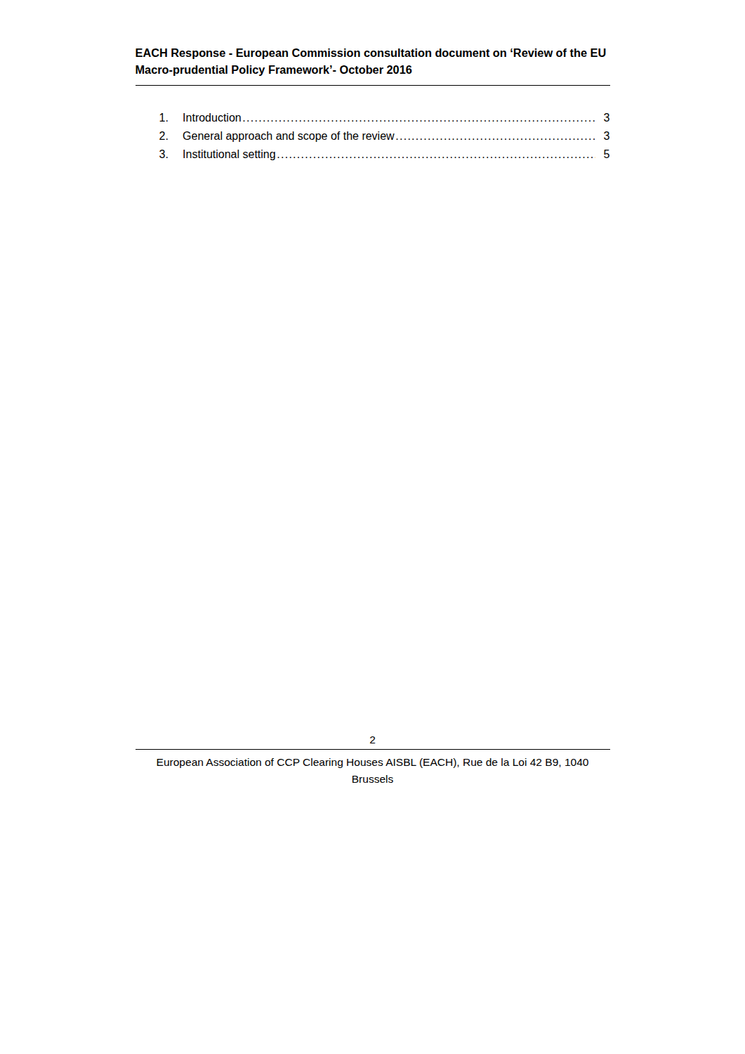EACH Response - European Commission consultation document on ‘Review of the EU Macro-prudential Policy Framework’- October 2016
1. Introduction .................................................................................................................................. 3
2. General approach and scope of the review .................................................................................. 3
3. Institutional setting ................................................................................................................. 5
2
European Association of CCP Clearing Houses AISBL (EACH), Rue de la Loi 42 B9, 1040 Brussels